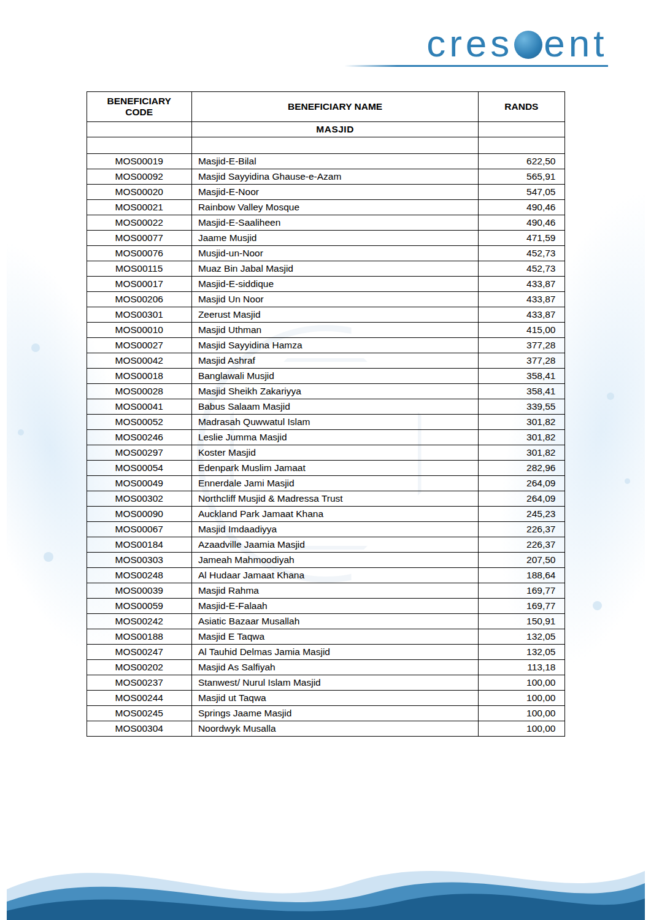cres ent
| BENEFICIARY CODE | BENEFICIARY NAME | RANDS |
| --- | --- | --- |
| | MASJID | |
| MOS00019 | Masjid-E-Bilal | 622,50 |
| MOS00092 | Masjid Sayyidina Ghause-e-Azam | 565,91 |
| MOS00020 | Masjid-E-Noor | 547,05 |
| MOS00021 | Rainbow Valley Mosque | 490,46 |
| MOS00022 | Masjid-E-Saaliheen | 490,46 |
| MOS00077 | Jaame Musjid | 471,59 |
| MOS00076 | Musjid-un-Noor | 452,73 |
| MOS00115 | Muaz Bin Jabal Masjid | 452,73 |
| MOS00017 | Masjid-E-siddique | 433,87 |
| MOS00206 | Masjid Un Noor | 433,87 |
| MOS00301 | Zeerust Masjid | 433,87 |
| MOS00010 | Masjid Uthman | 415,00 |
| MOS00027 | Masjid Sayyidina Hamza | 377,28 |
| MOS00042 | Masjid Ashraf | 377,28 |
| MOS00018 | Banglawali Musjid | 358,41 |
| MOS00028 | Masjid Sheikh Zakariyya | 358,41 |
| MOS00041 | Babus Salaam Masjid | 339,55 |
| MOS00052 | Madrasah Quwwatul Islam | 301,82 |
| MOS00246 | Leslie Jumma Masjid | 301,82 |
| MOS00297 | Koster Masjid | 301,82 |
| MOS00054 | Edenpark Muslim Jamaat | 282,96 |
| MOS00049 | Ennerdale Jami Masjid | 264,09 |
| MOS00302 | Northcliff Musjid & Madressa Trust | 264,09 |
| MOS00090 | Auckland Park Jamaat Khana | 245,23 |
| MOS00067 | Masjid Imdaadiyya | 226,37 |
| MOS00184 | Azaadville Jaamia Masjid | 226,37 |
| MOS00303 | Jameah Mahmoodiyah | 207,50 |
| MOS00248 | Al Hudaar Jamaat Khana | 188,64 |
| MOS00039 | Masjid Rahma | 169,77 |
| MOS00059 | Masjid-E-Falaah | 169,77 |
| MOS00242 | Asiatic Bazaar Musallah | 150,91 |
| MOS00188 | Masjid E Taqwa | 132,05 |
| MOS00247 | Al Tauhid Delmas Jamia Masjid | 132,05 |
| MOS00202 | Masjid As Salfiyah | 113,18 |
| MOS00237 | Stanwest/ Nurul Islam Masjid | 100,00 |
| MOS00244 | Masjid ut Taqwa | 100,00 |
| MOS00245 | Springs Jaame Masjid | 100,00 |
| MOS00304 | Noordwyk Musalla | 100,00 |